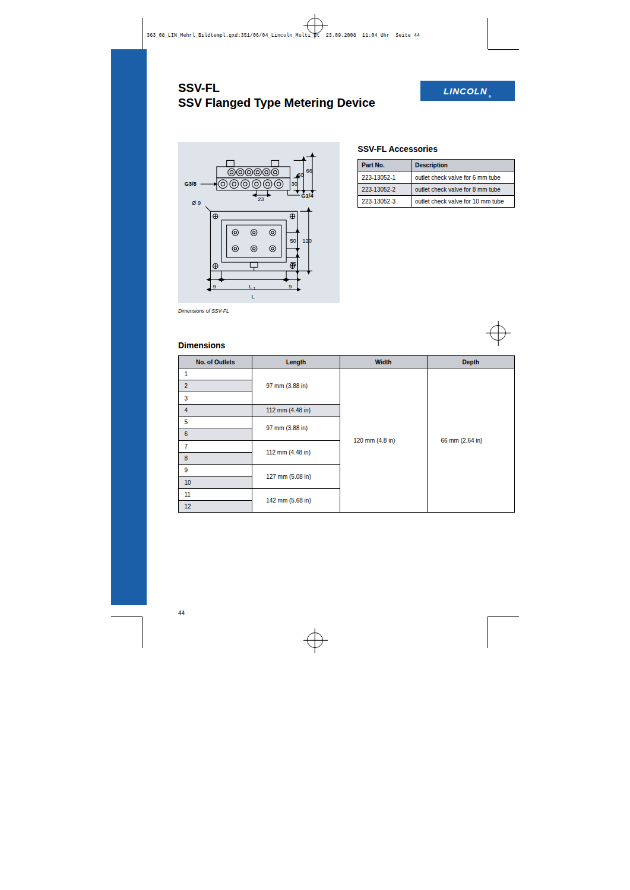363_08_LIN_Mehrl_Bildtempl.qxd:351/06/04_Lincoln_Multi_dt 23.09.2008 11:04 Uhr Seite 44
LINCOLN®
SSV-FL
SSV Flanged Type Metering Device
G3/8 G1/4 23 30 60 66 Ø 9 50 120 35 9 9 L1 L
Dimensions of SSV-FL
SSV-FL Accessories
| Part No. | Description |
| --- | --- |
| 223-13052-1 | outlet check valve for 6 mm tube |
| 223-13052-2 | outlet check valve for 8 mm tube |
| 223-13052-3 | outlet check valve for 10 mm tube |
Dimensions
| No. of Outlets | Length | Width | Depth |
| --- | --- | --- | --- |
| 1 | 97 mm (3.88 in) | 120 mm (4.8 in) | 66 mm (2.64 in) |
| 2 |
| 3 |
| 4 | 112 mm (4.48 in) |
| 5 | 97 mm (3.88 in) |
| 6 |
| 7 | 112 mm (4.48 in) |
| 8 |
| 9 | 127 mm (5.08 in) |
| 10 |
| 11 | 142 mm (5.68 in) |
| 12 |
44